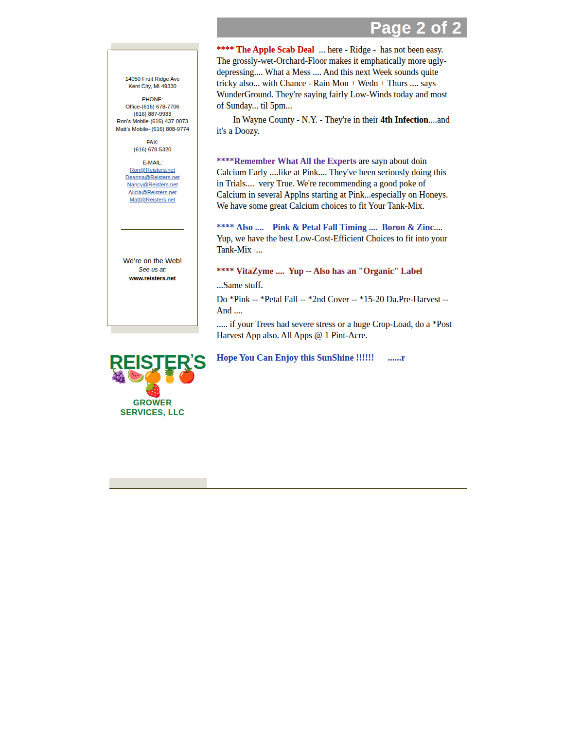Page 2 of 2
14050 Fruit Ridge Ave
Kent City, MI 49330
PHONE:
Office-(616) 678-7706
(616) 887-9933
Ron’s Mobile-(616) 437-0073
Matt’s Mobile- (616) 808-9774
FAX:
(616) 678-5320
E-MAIL:
Ron@Reisters.net
Deanna@Reisters.net
Nancy@Reisters.net
Alicia@Reisters.net
Matt@Reisters.net
We’re on the Web!
See us at:
www.reisters.net
**** The Apple Scab Deal ... here - Ridge - has not been easy. The grossly-wet-Orchard-Floor makes it emphatically more ugly-depressing.... What a Mess .... And this next Week sounds quite tricky also... with Chance - Rain Mon + Wedn + Thurs .... says WunderGround. They're saying fairly Low-Winds today and most of Sunday... til 5pm...
In Wayne County - N.Y. - They're in their 4th Infection....and it's a Doozy.
****Remember What All the Experts are sayn about doin Calcium Early ....like at Pink.... They've been seriously doing this in Trials.... very True. We're recommending a good poke of Calcium in several Applns starting at Pink...especially on Honeys. We have some great Calcium choices to fit Your Tank-Mix.
**** Also .... Pink & Petal Fall Timing .... Boron & Zinc.... Yup, we have the best Low-Cost-Efficient Choices to fit into your Tank-Mix ...
**** VitaZyme .... Yup -- Also has an "Organic" Label
...Same stuff.
Do *Pink -- *Petal Fall -- *2nd Cover -- *15-20 Da.Pre-Harvest -- And ....
..... if your Trees had severe stress or a huge Crop-Load, do a *Post Harvest App also. All Apps @ 1 Pint-Acre.
Hope You Can Enjoy this SunShine !!!!!! ......r
REISTER’S
🍇🍉🍊🍍🍎🍓
GROWER SERVICES, LLC